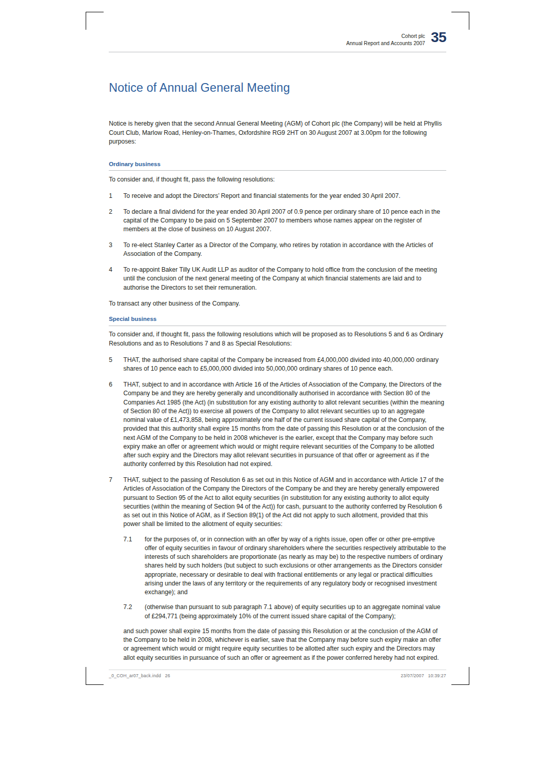Cohort plc Annual Report and Accounts 2007
35
Notice of Annual General Meeting
Notice is hereby given that the second Annual General Meeting (AGM) of Cohort plc (the Company) will be held at Phyllis Court Club, Marlow Road, Henley-on-Thames, Oxfordshire RG9 2HT on 30 August 2007 at 3.00pm for the following purposes:
Ordinary business
To consider and, if thought fit, pass the following resolutions:
1 To receive and adopt the Directors’ Report and financial statements for the year ended 30 April 2007.
2 To declare a final dividend for the year ended 30 April 2007 of 0.9 pence per ordinary share of 10 pence each in the capital of the Company to be paid on 5 September 2007 to members whose names appear on the register of members at the close of business on 10 August 2007.
3 To re-elect Stanley Carter as a Director of the Company, who retires by rotation in accordance with the Articles of Association of the Company.
4 To re-appoint Baker Tilly UK Audit LLP as auditor of the Company to hold office from the conclusion of the meeting until the conclusion of the next general meeting of the Company at which financial statements are laid and to authorise the Directors to set their remuneration.
To transact any other business of the Company.
Special business
To consider and, if thought fit, pass the following resolutions which will be proposed as to Resolutions 5 and 6 as Ordinary Resolutions and as to Resolutions 7 and 8 as Special Resolutions:
5 THAT, the authorised share capital of the Company be increased from £4,000,000 divided into 40,000,000 ordinary shares of 10 pence each to £5,000,000 divided into 50,000,000 ordinary shares of 10 pence each.
6 THAT, subject to and in accordance with Article 16 of the Articles of Association of the Company, the Directors of the Company be and they are hereby generally and unconditionally authorised in accordance with Section 80 of the Companies Act 1985 (the Act) (in substitution for any existing authority to allot relevant securities (within the meaning of Section 80 of the Act)) to exercise all powers of the Company to allot relevant securities up to an aggregate nominal value of £1,473,858, being approximately one half of the current issued share capital of the Company, provided that this authority shall expire 15 months from the date of passing this Resolution or at the conclusion of the next AGM of the Company to be held in 2008 whichever is the earlier, except that the Company may before such expiry make an offer or agreement which would or might require relevant securities of the Company to be allotted after such expiry and the Directors may allot relevant securities in pursuance of that offer or agreement as if the authority conferred by this Resolution had not expired.
7 THAT, subject to the passing of Resolution 6 as set out in this Notice of AGM and in accordance with Article 17 of the Articles of Association of the Company the Directors of the Company be and they are hereby generally empowered pursuant to Section 95 of the Act to allot equity securities (in substitution for any existing authority to allot equity securities (within the meaning of Section 94 of the Act)) for cash, pursuant to the authority conferred by Resolution 6 as set out in this Notice of AGM, as if Section 89(1) of the Act did not apply to such allotment, provided that this power shall be limited to the allotment of equity securities:
7.1for the purposes of, or in connection with an offer by way of a rights issue, open offer or other pre-emptive offer of equity securities in favour of ordinary shareholders where the securities respectively attributable to the interests of such shareholders are proportionate (as nearly as may be) to the respective numbers of ordinary shares held by such holders (but subject to such exclusions or other arrangements as the Directors consider appropriate, necessary or desirable to deal with fractional entitlements or any legal or practical difficulties arising under the laws of any territory or the requirements of any regulatory body or recognised investment exchange); and
7.2(otherwise than pursuant to sub paragraph 7.1 above) of equity securities up to an aggregate nominal value of £294,771 (being approximately 10% of the current issued share capital of the Company);
and such power shall expire 15 months from the date of passing this Resolution or at the conclusion of the AGM of the Company to be held in 2008, whichever is earlier, save that the Company may before such expiry make an offer or agreement which would or might require equity securities to be allotted after such expiry and the Directors may allot equity securities in pursuance of such an offer or agreement as if the power conferred hereby had not expired.
_0_COH_ar07_back.indd 26
23/07/2007 10:39:27